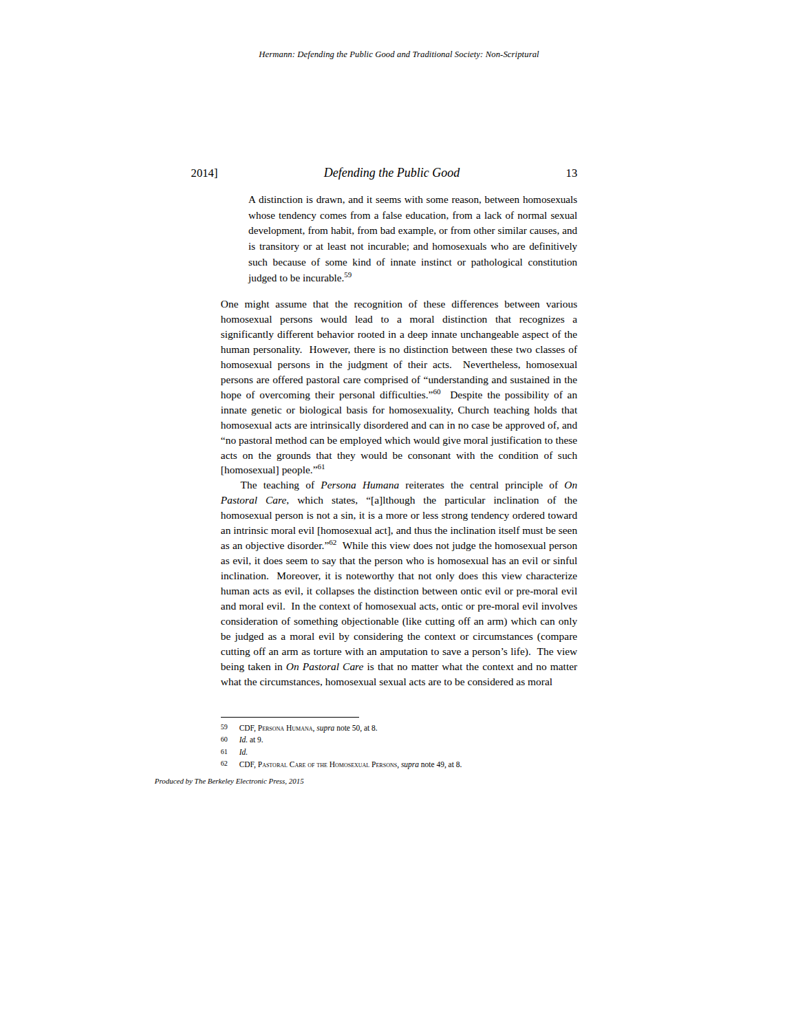Hermann: Defending the Public Good and Traditional Society: Non-Scriptural
2014] Defending the Public Good 13
A distinction is drawn, and it seems with some reason, between homosexuals whose tendency comes from a false education, from a lack of normal sexual development, from habit, from bad example, or from other similar causes, and is transitory or at least not incurable; and homosexuals who are definitively such because of some kind of innate instinct or pathological constitution judged to be incurable.59
One might assume that the recognition of these differences between various homosexual persons would lead to a moral distinction that recognizes a significantly different behavior rooted in a deep innate unchangeable aspect of the human personality. However, there is no distinction between these two classes of homosexual persons in the judgment of their acts. Nevertheless, homosexual persons are offered pastoral care comprised of “understanding and sustained in the hope of overcoming their personal difficulties.”60 Despite the possibility of an innate genetic or biological basis for homosexuality, Church teaching holds that homosexual acts are intrinsically disordered and can in no case be approved of, and “no pastoral method can be employed which would give moral justification to these acts on the grounds that they would be consonant with the condition of such [homosexual] people.”61
The teaching of Persona Humana reiterates the central principle of On Pastoral Care, which states, “[a]lthough the particular inclination of the homosexual person is not a sin, it is a more or less strong tendency ordered toward an intrinsic moral evil [homosexual act], and thus the inclination itself must be seen as an objective disorder.”62 While this view does not judge the homosexual person as evil, it does seem to say that the person who is homosexual has an evil or sinful inclination. Moreover, it is noteworthy that not only does this view characterize human acts as evil, it collapses the distinction between ontic evil or pre-moral evil and moral evil. In the context of homosexual acts, ontic or pre-moral evil involves consideration of something objectionable (like cutting off an arm) which can only be judged as a moral evil by considering the context or circumstances (compare cutting off an arm as torture with an amputation to save a person’s life). The view being taken in On Pastoral Care is that no matter what the context and no matter what the circumstances, homosexual sexual acts are to be considered as moral
59
CDF, Persona Humana, supra note 50, at 8.
60
Id. at 9.
61
Id.
62
CDF, Pastoral Care of the Homosexual Persons, supra note 49, at 8.
Produced by The Berkeley Electronic Press, 2015